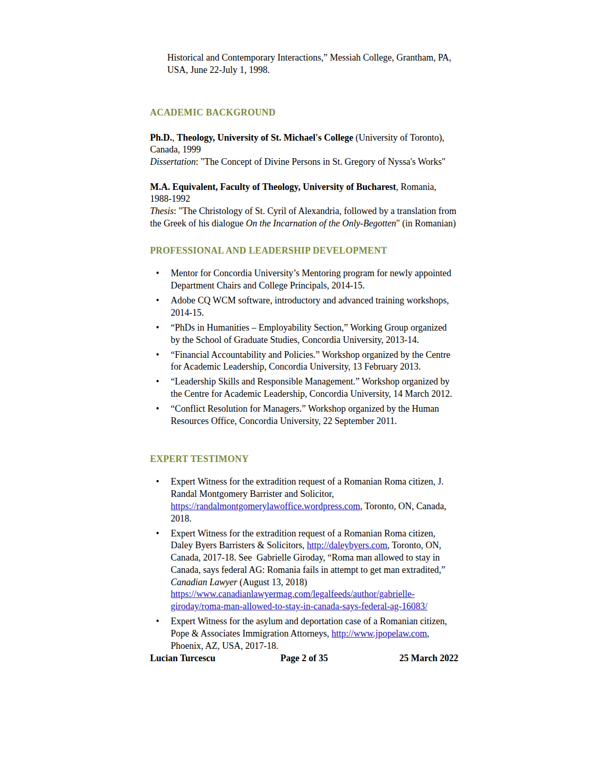Historical and Contemporary Interactions,” Messiah College, Grantham, PA, USA, June 22-July 1, 1998.
Academic Background
Ph.D., Theology, University of St. Michael's College (University of Toronto), Canada, 1999
Dissertation: "The Concept of Divine Persons in St. Gregory of Nyssa's Works"
M.A. Equivalent, Faculty of Theology, University of Bucharest, Romania, 1988-1992
Thesis: "The Christology of St. Cyril of Alexandria, followed by a translation from the Greek of his dialogue On the Incarnation of the Only-Begotten" (in Romanian)
Professional and Leadership Development
Mentor for Concordia University’s Mentoring program for newly appointed Department Chairs and College Principals, 2014-15.
Adobe CQ WCM software, introductory and advanced training workshops, 2014-15.
“PhDs in Humanities – Employability Section,” Working Group organized by the School of Graduate Studies, Concordia University, 2013-14.
“Financial Accountability and Policies.” Workshop organized by the Centre for Academic Leadership, Concordia University, 13 February 2013.
“Leadership Skills and Responsible Management.” Workshop organized by the Centre for Academic Leadership, Concordia University, 14 March 2012.
“Conflict Resolution for Managers.” Workshop organized by the Human Resources Office, Concordia University, 22 September 2011.
Expert Testimony
Expert Witness for the extradition request of a Romanian Roma citizen, J. Randal Montgomery Barrister and Solicitor, https://randalmontgomerylawoffice.wordpress.com, Toronto, ON, Canada, 2018.
Expert Witness for the extradition request of a Romanian Roma citizen, Daley Byers Barristers & Solicitors, http://daleybyers.com, Toronto, ON, Canada, 2017-18. See Gabrielle Giroday, “Roma man allowed to stay in Canada, says federal AG: Romania fails in attempt to get man extradited,” Canadian Lawyer (August 13, 2018) https://www.canadianlawyermag.com/legalfeeds/author/gabrielle-giroday/roma-man-allowed-to-stay-in-canada-says-federal-ag-16083/
Expert Witness for the asylum and deportation case of a Romanian citizen, Pope & Associates Immigration Attorneys, http://www.jpopelaw.com, Phoenix, AZ, USA, 2017-18.
| Lucian Turcescu | Page 2 of 35 | 25 March 2022 |